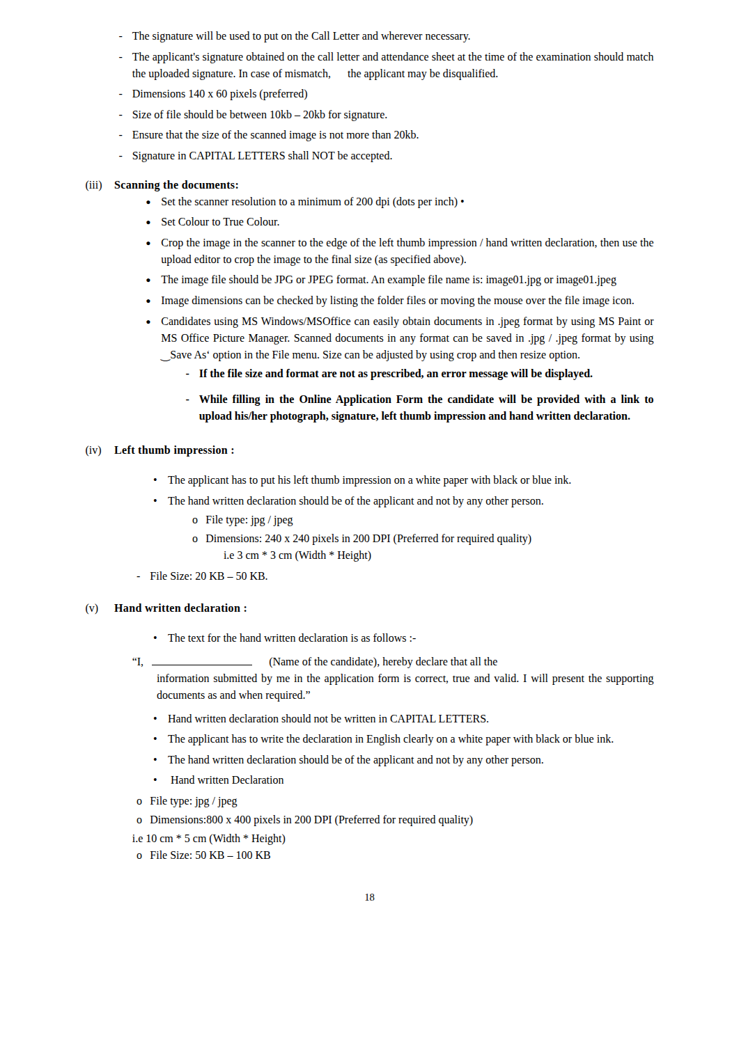The signature will be used to put on the Call Letter and wherever necessary.
The applicant's signature obtained on the call letter and attendance sheet at the time of the examination should match the uploaded signature. In case of mismatch, the applicant may be disqualified.
Dimensions 140 x 60 pixels (preferred)
Size of file should be between 10kb – 20kb for signature.
Ensure that the size of the scanned image is not more than 20kb.
Signature in CAPITAL LETTERS shall NOT be accepted.
(iii) Scanning the documents:
Set the scanner resolution to a minimum of 200 dpi (dots per inch) •
Set Colour to True Colour.
Crop the image in the scanner to the edge of the left thumb impression / hand written declaration, then use the upload editor to crop the image to the final size (as specified above).
The image file should be JPG or JPEG format. An example file name is: image01.jpg or image01.jpeg
Image dimensions can be checked by listing the folder files or moving the mouse over the file image icon.
Candidates using MS Windows/MSOffice can easily obtain documents in .jpeg format by using MS Paint or MS Office Picture Manager. Scanned documents in any format can be saved in .jpg / .jpeg format by using ‿Save As‘ option in the File menu. Size can be adjusted by using crop and then resize option.
If the file size and format are not as prescribed, an error message will be displayed.
While filling in the Online Application Form the candidate will be provided with a link to upload his/her photograph, signature, left thumb impression and hand written declaration.
(iv) Left thumb impression :
The applicant has to put his left thumb impression on a white paper with black or blue ink.
The hand written declaration should be of the applicant and not by any other person.
File type: jpg / jpeg
Dimensions: 240 x 240 pixels in 200 DPI (Preferred for required quality)
i.e 3 cm * 3 cm (Width * Height)
File Size: 20 KB – 50 KB.
(v) Hand written declaration :
The text for the hand written declaration is as follows :-
“I, (Name of the candidate), hereby declare that all the information submitted by me in the application form is correct, true and valid. I will present the supporting documents as and when required.”
Hand written declaration should not be written in CAPITAL LETTERS.
The applicant has to write the declaration in English clearly on a white paper with black or blue ink.
The hand written declaration should be of the applicant and not by any other person.
Hand written Declaration
File type: jpg / jpeg
Dimensions:800 x 400 pixels in 200 DPI (Preferred for required quality)
i.e 10 cm * 5 cm (Width * Height)
File Size: 50 KB – 100 KB
18